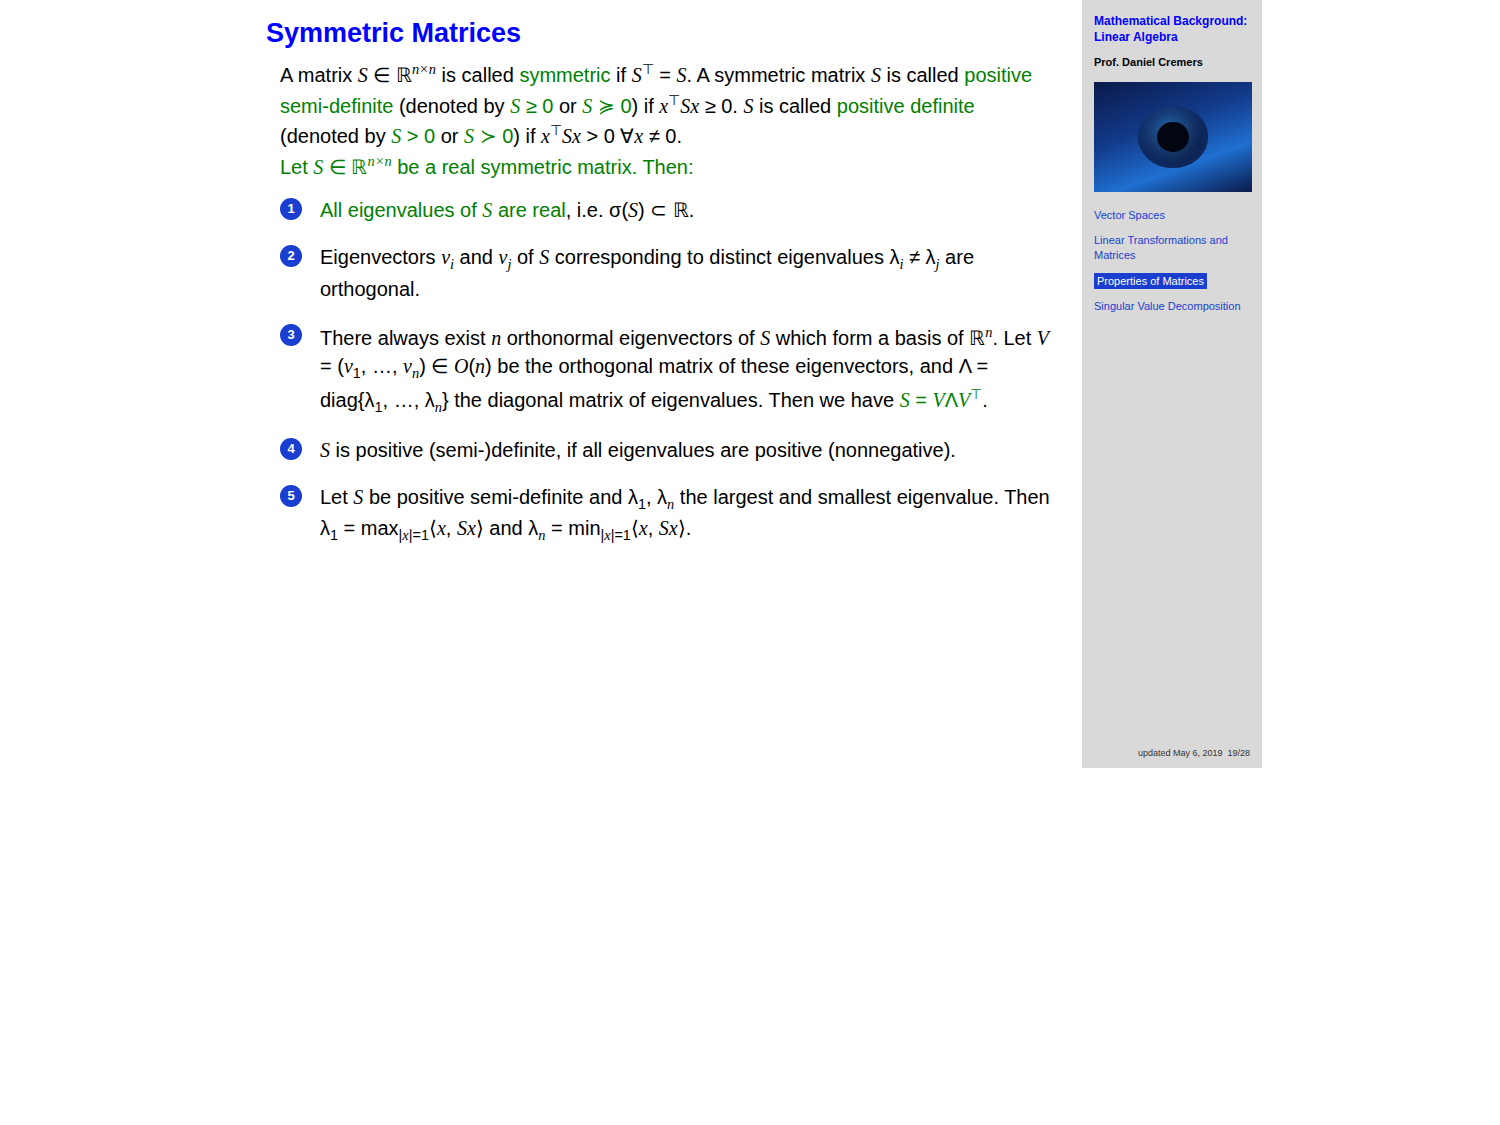Symmetric Matrices
A matrix S ∈ ℝn×n is called symmetric if S⊤ = S. A symmetric matrix S is called positive semi-definite (denoted by S ≥ 0 or S ≽ 0) if x⊤Sx ≥ 0. S is called positive definite (denoted by S > 0 or S ≻ 0) if x⊤Sx > 0 ∀x ≠ 0.
Let S ∈ ℝn×n be a real symmetric matrix. Then:
1 All eigenvalues of S are real, i.e. σ(S) ⊂ ℝ.
2 Eigenvectors vi and vj of S corresponding to distinct eigenvalues λi ≠ λj are orthogonal.
3 There always exist n orthonormal eigenvectors of S which form a basis of ℝn. Let V = (v1, …, vn) ∈ O(n) be the orthogonal matrix of these eigenvectors, and Λ = diag{λ1, …, λn} the diagonal matrix of eigenvalues. Then we have S = VΛV⊤.
4 S is positive (semi-)definite, if all eigenvalues are positive (nonnegative).
5 Let S be positive semi-definite and λ1, λn the largest and smallest eigenvalue. Then λ1 = max|x|=1⟨x, Sx⟩ and λn = min|x|=1⟨x, Sx⟩.
Mathematical Background:
Linear Algebra
Prof. Daniel Cremers
Vector Spaces
Linear Transformations and Matrices
Properties of Matrices
Singular Value Decomposition
updated May 6, 2019 19/28